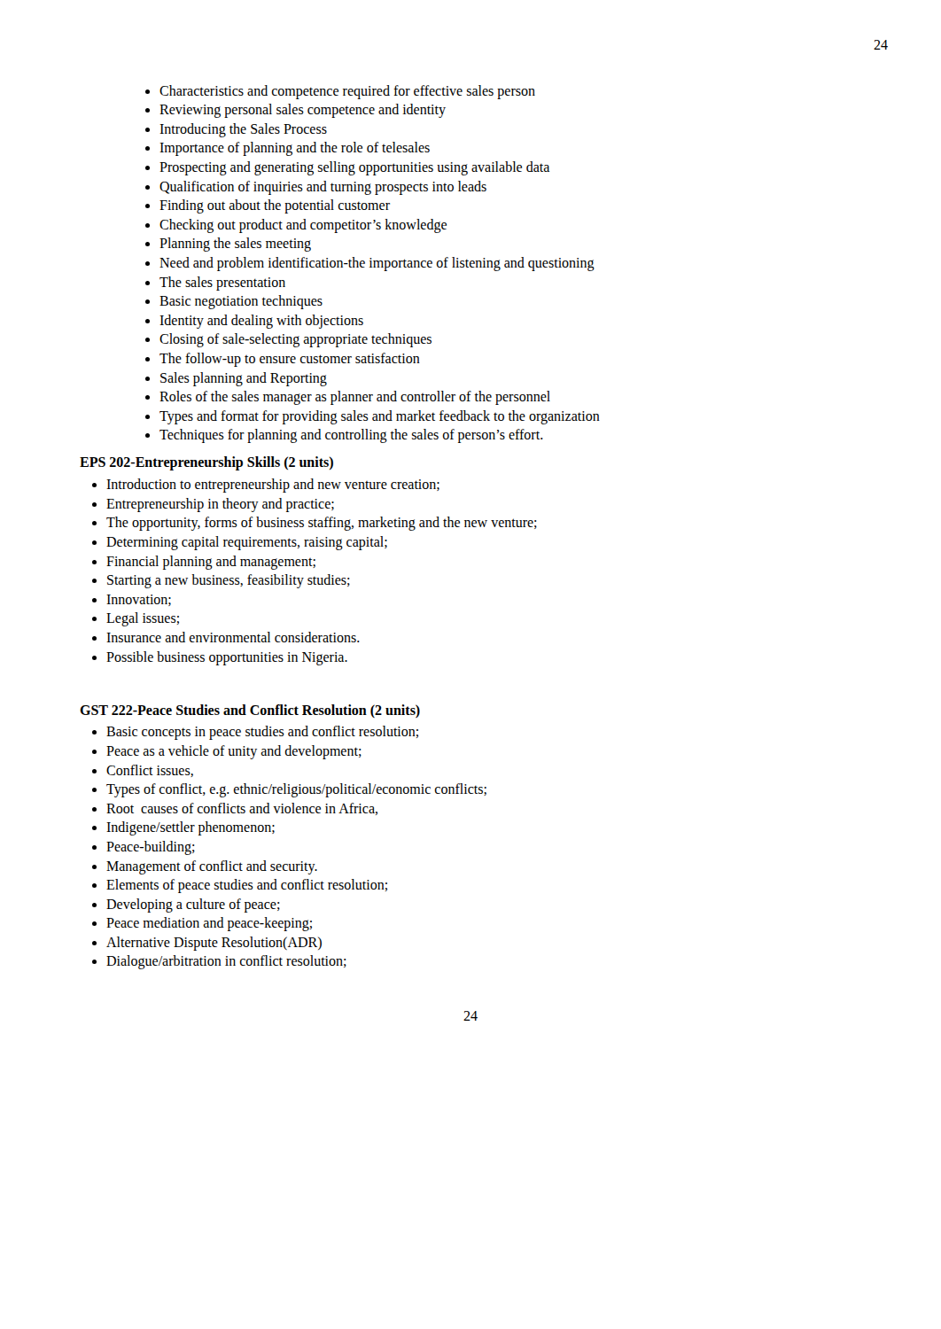24
Characteristics and competence required for effective sales person
Reviewing personal sales competence and identity
Introducing the Sales Process
Importance of planning and the role of telesales
Prospecting and generating selling opportunities using available data
Qualification of inquiries and turning prospects into leads
Finding out about the potential customer
Checking out product and competitor’s knowledge
Planning the sales meeting
Need and problem identification-the importance of listening and questioning
The sales presentation
Basic negotiation techniques
Identity and dealing with objections
Closing of sale-selecting appropriate techniques
The follow-up to ensure customer satisfaction
Sales planning and Reporting
Roles of the sales manager as planner and controller of the personnel
Types and format for providing sales and market feedback to the organization
Techniques for planning and controlling the sales of person’s effort.
EPS 202-Entrepreneurship Skills (2 units)
Introduction to entrepreneurship and new venture creation;
Entrepreneurship in theory and practice;
The opportunity, forms of business staffing, marketing and the new venture;
Determining capital requirements, raising capital;
Financial planning and management;
Starting a new business, feasibility studies;
Innovation;
Legal issues;
Insurance and environmental considerations.
Possible business opportunities in Nigeria.
GST 222-Peace Studies and Conflict Resolution (2 units)
Basic concepts in peace studies and conflict resolution;
Peace as a vehicle of unity and development;
Conflict issues,
Types of conflict, e.g. ethnic/religious/political/economic conflicts;
Root causes of conflicts and violence in Africa,
Indigene/settler phenomenon;
Peace-building;
Management of conflict and security.
Elements of peace studies and conflict resolution;
Developing a culture of peace;
Peace mediation and peace-keeping;
Alternative Dispute Resolution(ADR)
Dialogue/arbitration in conflict resolution;
24